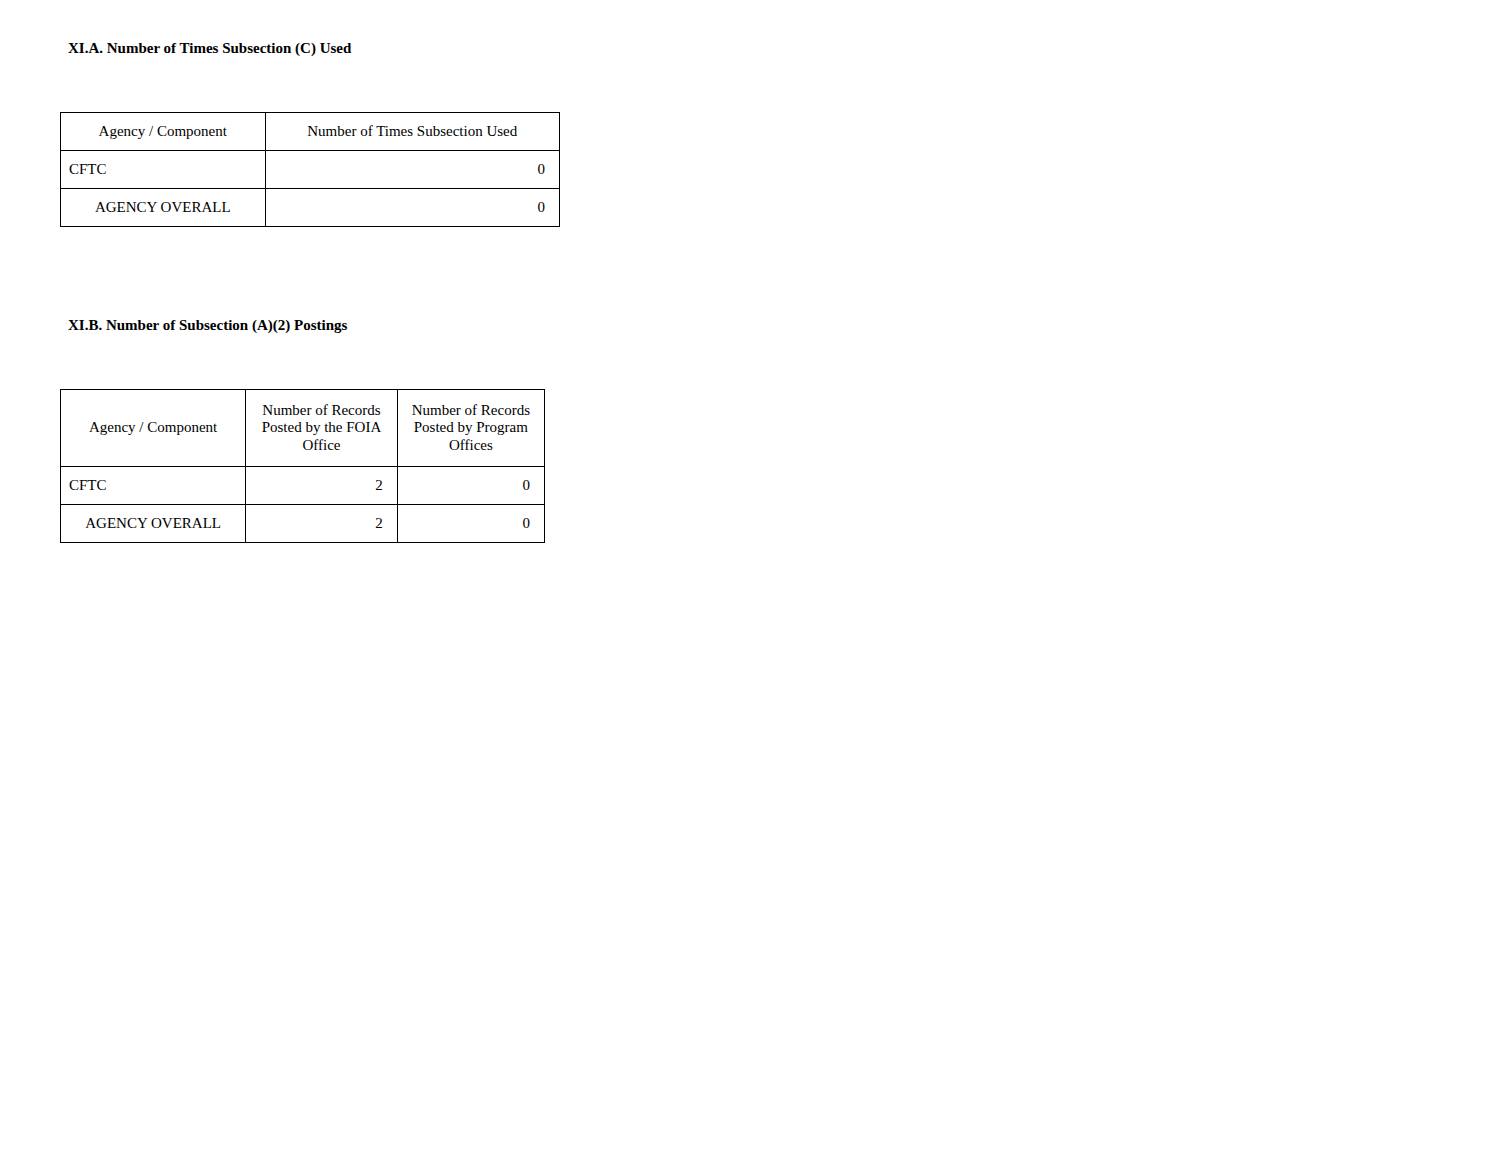XI.A. Number of Times Subsection (C) Used
| Agency / Component | Number of Times Subsection Used |
| CFTC | 0 |
| AGENCY OVERALL | 0 |
XI.B. Number of Subsection (A)(2) Postings
| Agency / Component | Number of Records Posted by the FOIA Office | Number of Records Posted by Program Offices |
| CFTC | 2 | 0 |
| AGENCY OVERALL | 2 | 0 |